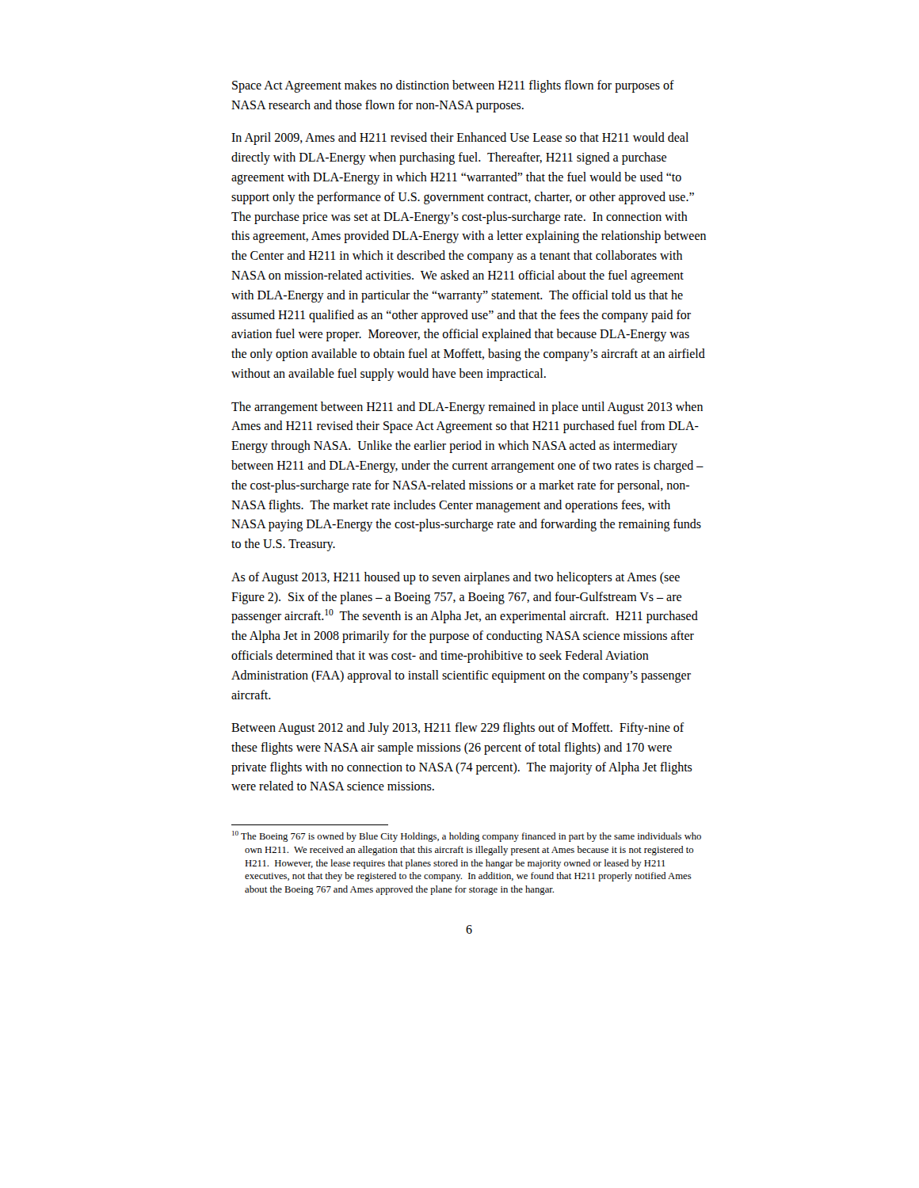Space Act Agreement makes no distinction between H211 flights flown for purposes of NASA research and those flown for non-NASA purposes.
In April 2009, Ames and H211 revised their Enhanced Use Lease so that H211 would deal directly with DLA-Energy when purchasing fuel. Thereafter, H211 signed a purchase agreement with DLA-Energy in which H211 “warranted” that the fuel would be used “to support only the performance of U.S. government contract, charter, or other approved use.” The purchase price was set at DLA-Energy’s cost-plus-surcharge rate. In connection with this agreement, Ames provided DLA-Energy with a letter explaining the relationship between the Center and H211 in which it described the company as a tenant that collaborates with NASA on mission-related activities. We asked an H211 official about the fuel agreement with DLA-Energy and in particular the “warranty” statement. The official told us that he assumed H211 qualified as an “other approved use” and that the fees the company paid for aviation fuel were proper. Moreover, the official explained that because DLA-Energy was the only option available to obtain fuel at Moffett, basing the company’s aircraft at an airfield without an available fuel supply would have been impractical.
The arrangement between H211 and DLA-Energy remained in place until August 2013 when Ames and H211 revised their Space Act Agreement so that H211 purchased fuel from DLA-Energy through NASA. Unlike the earlier period in which NASA acted as intermediary between H211 and DLA-Energy, under the current arrangement one of two rates is charged – the cost-plus-surcharge rate for NASA-related missions or a market rate for personal, non-NASA flights. The market rate includes Center management and operations fees, with NASA paying DLA-Energy the cost-plus-surcharge rate and forwarding the remaining funds to the U.S. Treasury.
As of August 2013, H211 housed up to seven airplanes and two helicopters at Ames (see Figure 2). Six of the planes – a Boeing 757, a Boeing 767, and four-Gulfstream Vs – are passenger aircraft.10 The seventh is an Alpha Jet, an experimental aircraft. H211 purchased the Alpha Jet in 2008 primarily for the purpose of conducting NASA science missions after officials determined that it was cost- and time-prohibitive to seek Federal Aviation Administration (FAA) approval to install scientific equipment on the company’s passenger aircraft.
Between August 2012 and July 2013, H211 flew 229 flights out of Moffett. Fifty-nine of these flights were NASA air sample missions (26 percent of total flights) and 170 were private flights with no connection to NASA (74 percent). The majority of Alpha Jet flights were related to NASA science missions.
10 The Boeing 767 is owned by Blue City Holdings, a holding company financed in part by the same individuals who own H211. We received an allegation that this aircraft is illegally present at Ames because it is not registered to H211. However, the lease requires that planes stored in the hangar be majority owned or leased by H211 executives, not that they be registered to the company. In addition, we found that H211 properly notified Ames about the Boeing 767 and Ames approved the plane for storage in the hangar.
6